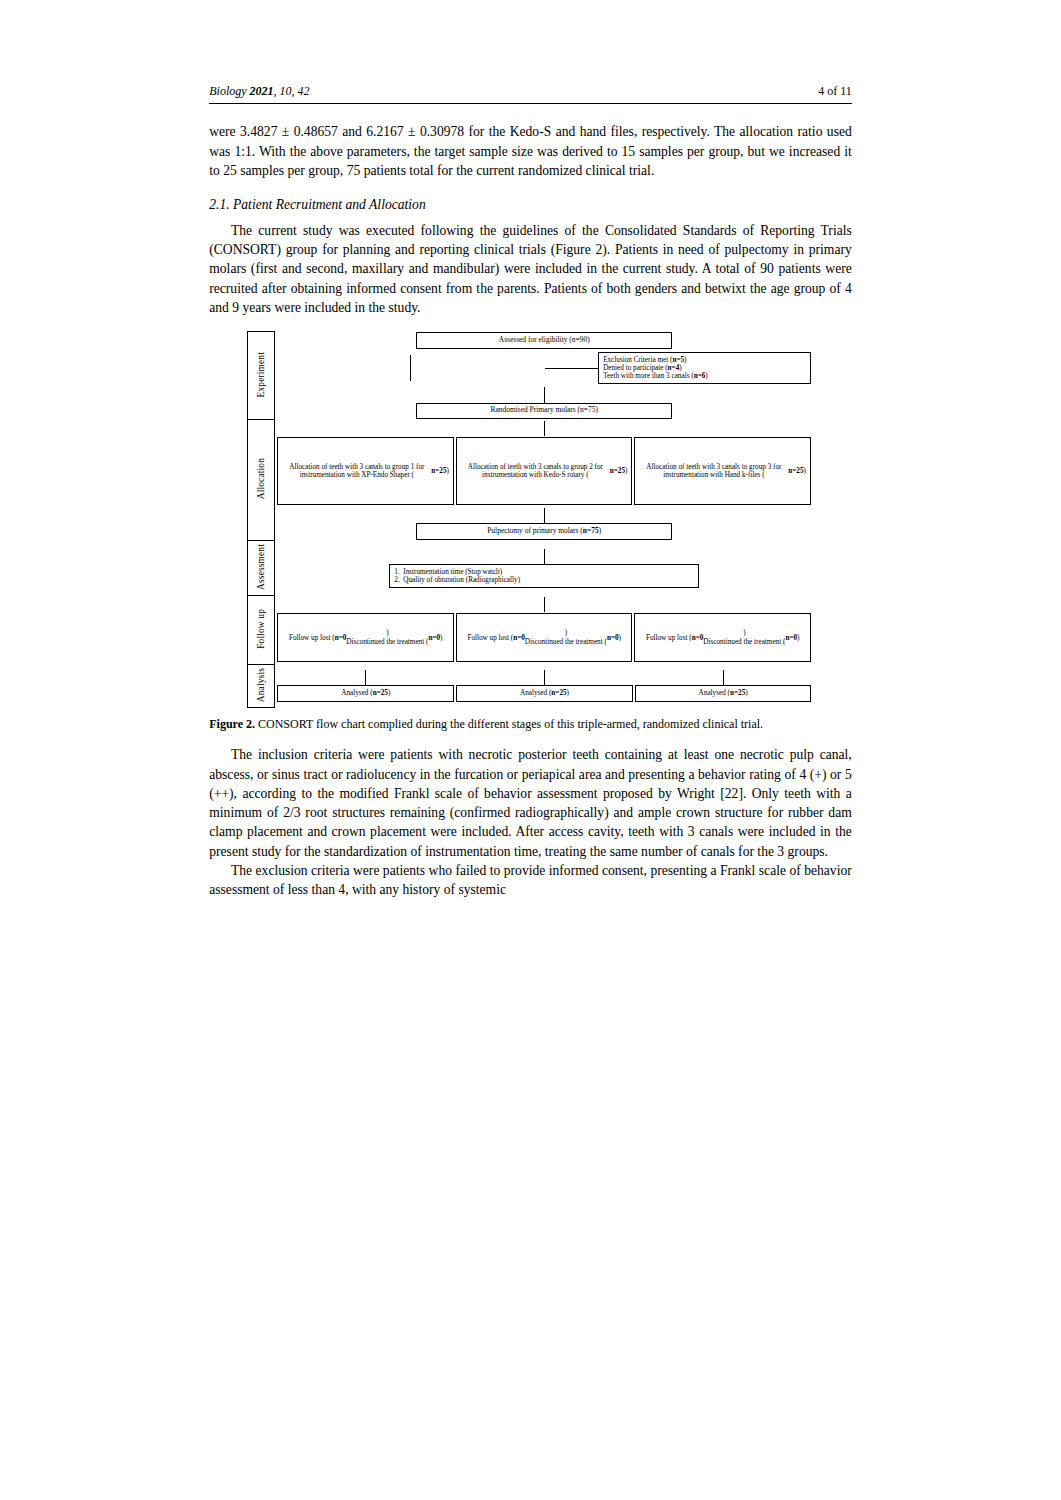Biology 2021, 10, 42
4 of 11
were 3.4827 ± 0.48657 and 6.2167 ± 0.30978 for the Kedo-S and hand files, respectively. The allocation ratio used was 1:1. With the above parameters, the target sample size was derived to 15 samples per group, but we increased it to 25 samples per group, 75 patients total for the current randomized clinical trial.
2.1. Patient Recruitment and Allocation
The current study was executed following the guidelines of the Consolidated Standards of Reporting Trials (CONSORT) group for planning and reporting clinical trials (Figure 2). Patients in need of pulpectomy in primary molars (first and second, maxillary and mandibular) were included in the current study. A total of 90 patients were recruited after obtaining informed consent from the parents. Patients of both genders and betwixt the age group of 4 and 9 years were included in the study.
| Experiment | Assessed for eligibility (n=90) |
| / / Exclusion Criteria met ( n=5 ) Denied to participate ( n=4 ) Teeth with more than 3 canals ( n=6 ) / |
| Randomised Primary molars (n=75) |
| Allocation | / Allocation of teeth with 3 canals to group 1 for instrumentation with XP-Endo Shaper ( n=25 ) / Allocation of teeth with 3 canals to group 2 for instrumentation with Kedo-S rotary ( n=25 ) / Allocation of teeth with 3 canals to group 3 for instrumentation with Hand k-files ( n=25 ) / |
| Pulpectomy of primary molars ( n=75 ) |
| Assessment | 1. Instrumentation time (Stop watch) 2. Quality of obturation (Radiographically) |
| Follow up | / Follow up lost ( n=0 ) Discontinued the treatment ( n=0 ) / Follow up lost ( n=0 ) Discontinued the treatment ( n=0 ) / Follow up lost ( n=0 ) Discontinued the treatment ( n=0 ) / |
| Analysis | / Analysed ( n=25 ) / Analysed ( n=25 ) / Analysed ( n=25 ) / |
Figure 2. CONSORT flow chart complied during the different stages of this triple-armed, randomized clinical trial.
The inclusion criteria were patients with necrotic posterior teeth containing at least one necrotic pulp canal, abscess, or sinus tract or radiolucency in the furcation or periapical area and presenting a behavior rating of 4 (+) or 5 (++), according to the modified Frankl scale of behavior assessment proposed by Wright [22]. Only teeth with a minimum of 2/3 root structures remaining (confirmed radiographically) and ample crown structure for rubber dam clamp placement and crown placement were included. After access cavity, teeth with 3 canals were included in the present study for the standardization of instrumentation time, treating the same number of canals for the 3 groups.
The exclusion criteria were patients who failed to provide informed consent, presenting a Frankl scale of behavior assessment of less than 4, with any history of systemic